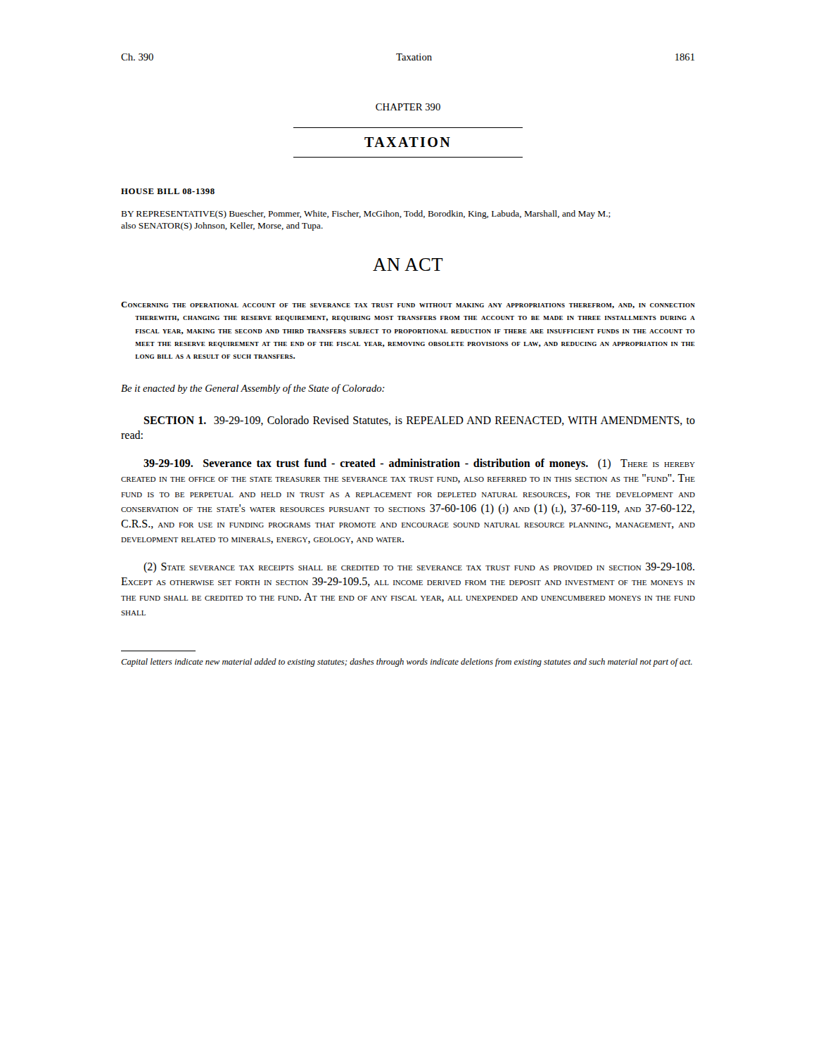Ch. 390 Taxation 1861
CHAPTER 390
TAXATION
HOUSE BILL 08-1398
BY REPRESENTATIVE(S) Buescher, Pommer, White, Fischer, McGihon, Todd, Borodkin, King, Labuda, Marshall, and May M.;
also SENATOR(S) Johnson, Keller, Morse, and Tupa.
AN ACT
Concerning the operational account of the severance tax trust fund without making any appropriations therefrom, and, in connection therewith, changing the reserve requirement, requiring most transfers from the account to be made in three installments during a fiscal year, making the second and third transfers subject to proportional reduction if there are insufficient funds in the account to meet the reserve requirement at the end of the fiscal year, removing obsolete provisions of law, and reducing an appropriation in the long bill as a result of such transfers.
Be it enacted by the General Assembly of the State of Colorado:
SECTION 1. 39-29-109, Colorado Revised Statutes, is REPEALED AND REENACTED, WITH AMENDMENTS, to read:
39-29-109. Severance tax trust fund - created - administration - distribution of moneys. (1) There is hereby created in the office of the state treasurer the severance tax trust fund, also referred to in this section as the "fund". The fund is to be perpetual and held in trust as a replacement for depleted natural resources, for the development and conservation of the state's water resources pursuant to sections 37-60-106 (1) (j) and (1) (l), 37-60-119, and 37-60-122, C.R.S., and for use in funding programs that promote and encourage sound natural resource planning, management, and development related to minerals, energy, geology, and water.
(2) State severance tax receipts shall be credited to the severance tax trust fund as provided in section 39-29-108. Except as otherwise set forth in section 39-29-109.5, all income derived from the deposit and investment of the moneys in the fund shall be credited to the fund. At the end of any fiscal year, all unexpended and unencumbered moneys in the fund shall
Capital letters indicate new material added to existing statutes; dashes through words indicate deletions from existing statutes and such material not part of act.